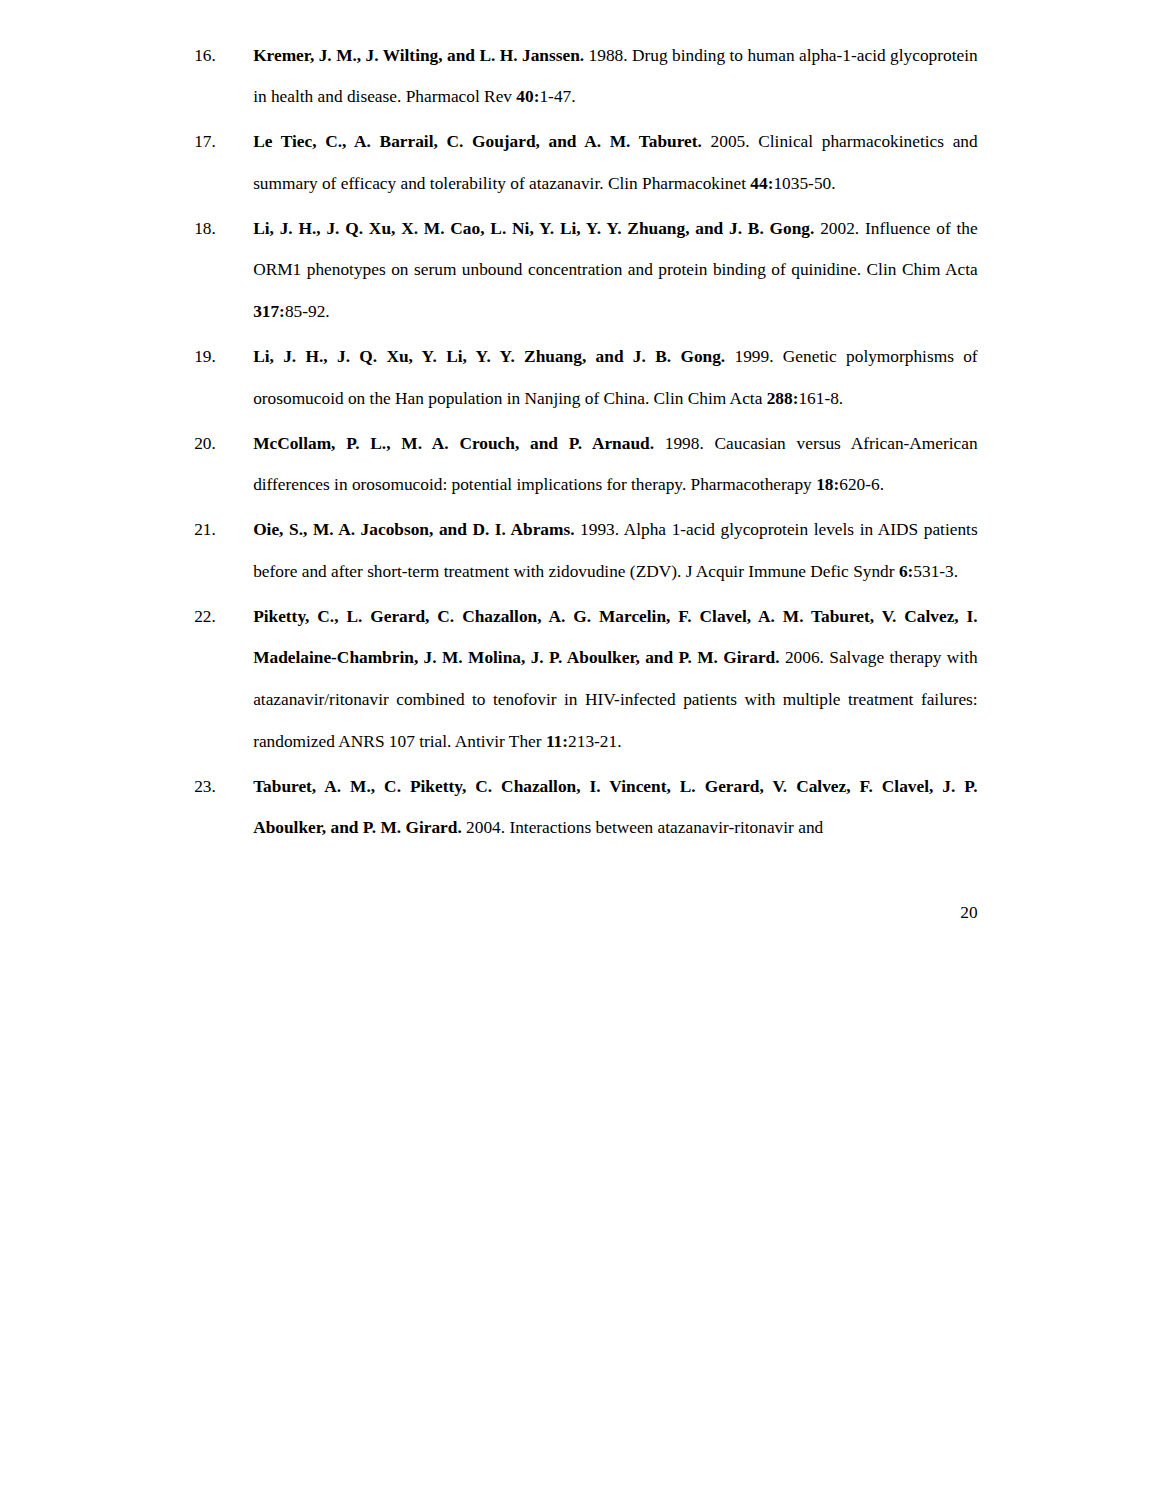Kremer, J. M., J. Wilting, and L. H. Janssen. 1988. Drug binding to human alpha-1-acid glycoprotein in health and disease. Pharmacol Rev 40: 1-47.
Le Tiec, C., A. Barrail, C. Goujard, and A. M. Taburet. 2005. Clinical pharmacokinetics and summary of efficacy and tolerability of atazanavir. Clin Pharmacokinet 44: 1035-50.
Li, J. H., J. Q. Xu, X. M. Cao, L. Ni, Y. Li, Y. Y. Zhuang, and J. B. Gong. 2002. Influence of the ORM1 phenotypes on serum unbound concentration and protein binding of quinidine. Clin Chim Acta 317: 85-92.
Li, J. H., J. Q. Xu, Y. Li, Y. Y. Zhuang, and J. B. Gong. 1999. Genetic polymorphisms of orosomucoid on the Han population in Nanjing of China. Clin Chim Acta 288: 161-8.
McCollam, P. L., M. A. Crouch, and P. Arnaud. 1998. Caucasian versus African-American differences in orosomucoid: potential implications for therapy. Pharmacotherapy 18: 620-6.
Oie, S., M. A. Jacobson, and D. I. Abrams. 1993. Alpha 1-acid glycoprotein levels in AIDS patients before and after short-term treatment with zidovudine (ZDV). J Acquir Immune Defic Syndr 6: 531-3.
Piketty, C., L. Gerard, C. Chazallon, A. G. Marcelin, F. Clavel, A. M. Taburet, V. Calvez, I. Madelaine-Chambrin, J. M. Molina, J. P. Aboulker, and P. M. Girard. 2006. Salvage therapy with atazanavir/ritonavir combined to tenofovir in HIV-infected patients with multiple treatment failures: randomized ANRS 107 trial. Antivir Ther 11: 213-21.
Taburet, A. M., C. Piketty, C. Chazallon, I. Vincent, L. Gerard, V. Calvez, F. Clavel, J. P. Aboulker, and P. M. Girard. 2004. Interactions between atazanavir-ritonavir and
20